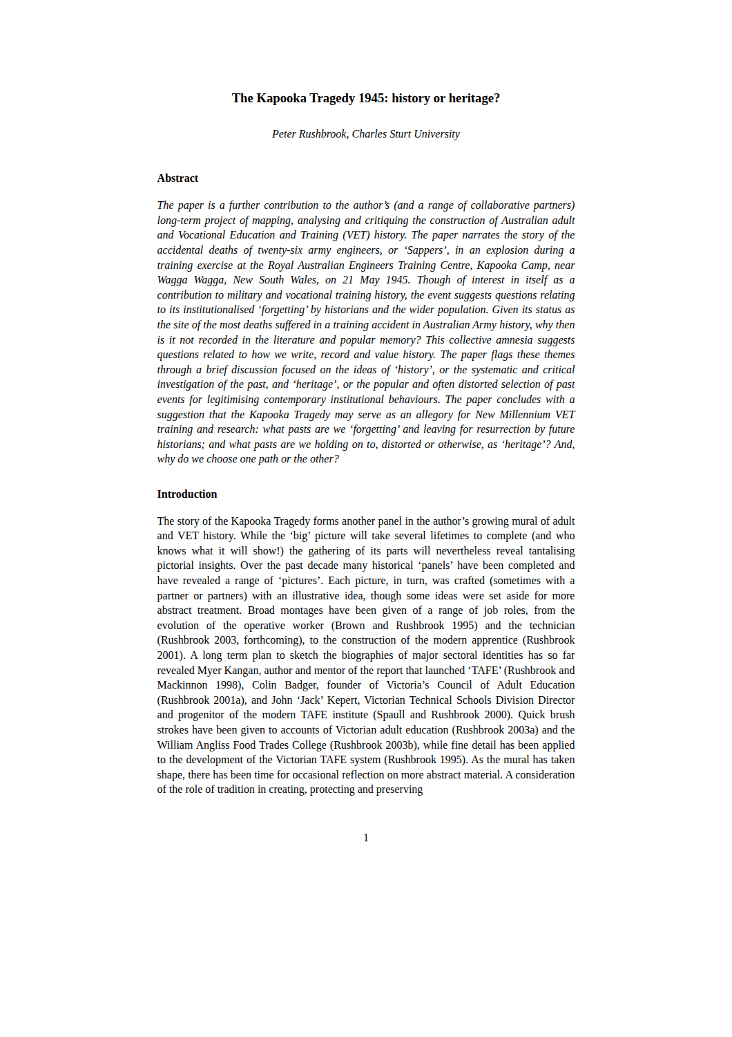The Kapooka Tragedy 1945: history or heritage?
Peter Rushbrook, Charles Sturt University
Abstract
The paper is a further contribution to the author’s (and a range of collaborative partners) long-term project of mapping, analysing and critiquing the construction of Australian adult and Vocational Education and Training (VET) history. The paper narrates the story of the accidental deaths of twenty-six army engineers, or ‘Sappers’, in an explosion during a training exercise at the Royal Australian Engineers Training Centre, Kapooka Camp, near Wagga Wagga, New South Wales, on 21 May 1945. Though of interest in itself as a contribution to military and vocational training history, the event suggests questions relating to its institutionalised ‘forgetting’ by historians and the wider population. Given its status as the site of the most deaths suffered in a training accident in Australian Army history, why then is it not recorded in the literature and popular memory? This collective amnesia suggests questions related to how we write, record and value history. The paper flags these themes through a brief discussion focused on the ideas of ‘history’, or the systematic and critical investigation of the past, and ‘heritage’, or the popular and often distorted selection of past events for legitimising contemporary institutional behaviours. The paper concludes with a suggestion that the Kapooka Tragedy may serve as an allegory for New Millennium VET training and research: what pasts are we ‘forgetting’ and leaving for resurrection by future historians; and what pasts are we holding on to, distorted or otherwise, as ‘heritage’? And, why do we choose one path or the other?
Introduction
The story of the Kapooka Tragedy forms another panel in the author’s growing mural of adult and VET history. While the ‘big’ picture will take several lifetimes to complete (and who knows what it will show!) the gathering of its parts will nevertheless reveal tantalising pictorial insights. Over the past decade many historical ‘panels’ have been completed and have revealed a range of ‘pictures’. Each picture, in turn, was crafted (sometimes with a partner or partners) with an illustrative idea, though some ideas were set aside for more abstract treatment. Broad montages have been given of a range of job roles, from the evolution of the operative worker (Brown and Rushbrook 1995) and the technician (Rushbrook 2003, forthcoming), to the construction of the modern apprentice (Rushbrook 2001). A long term plan to sketch the biographies of major sectoral identities has so far revealed Myer Kangan, author and mentor of the report that launched ‘TAFE’ (Rushbrook and Mackinnon 1998), Colin Badger, founder of Victoria’s Council of Adult Education (Rushbrook 2001a), and John ‘Jack’ Kepert, Victorian Technical Schools Division Director and progenitor of the modern TAFE institute (Spaull and Rushbrook 2000). Quick brush strokes have been given to accounts of Victorian adult education (Rushbrook 2003a) and the William Angliss Food Trades College (Rushbrook 2003b), while fine detail has been applied to the development of the Victorian TAFE system (Rushbrook 1995). As the mural has taken shape, there has been time for occasional reflection on more abstract material. A consideration of the role of tradition in creating, protecting and preserving
1